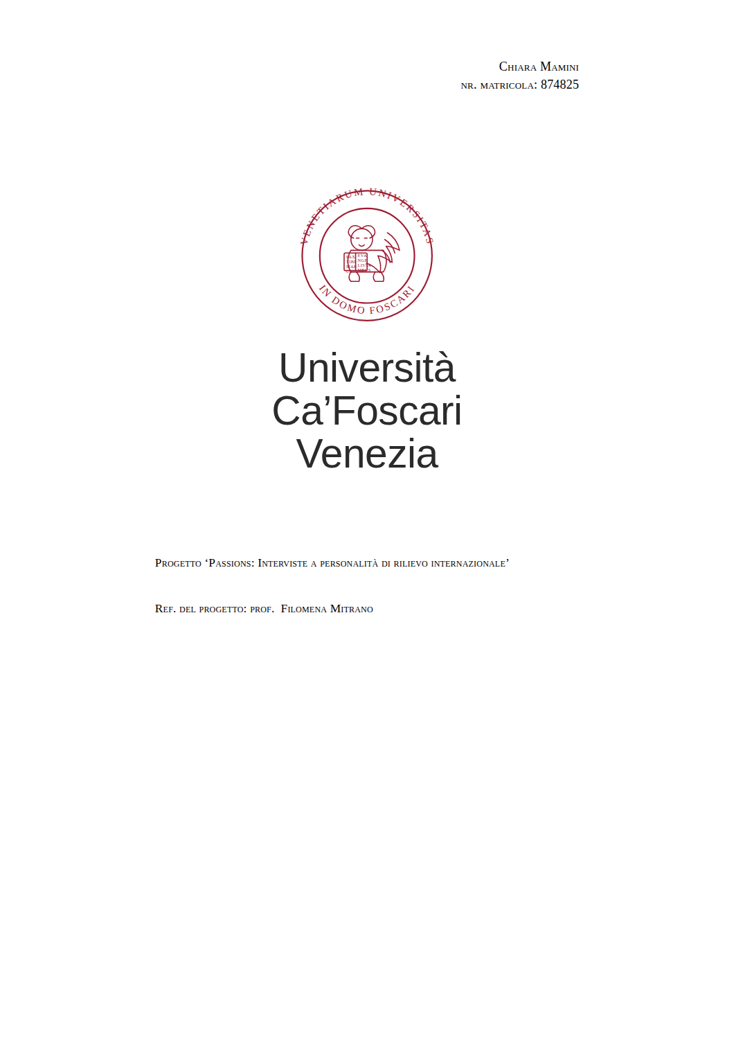Chiara Mamini
nr. matricola: 874825
VENETIARUM UNIVERSITAS IN DOMO FOSCARI PAX TIBI MAR CE EVA NGE LISTA MEUS
Università
Ca’Foscari
Venezia
Progetto ‘Passions: Interviste a personalità di rilievo internazionale’
Ref. del progetto: prof. Filomena Mitrano